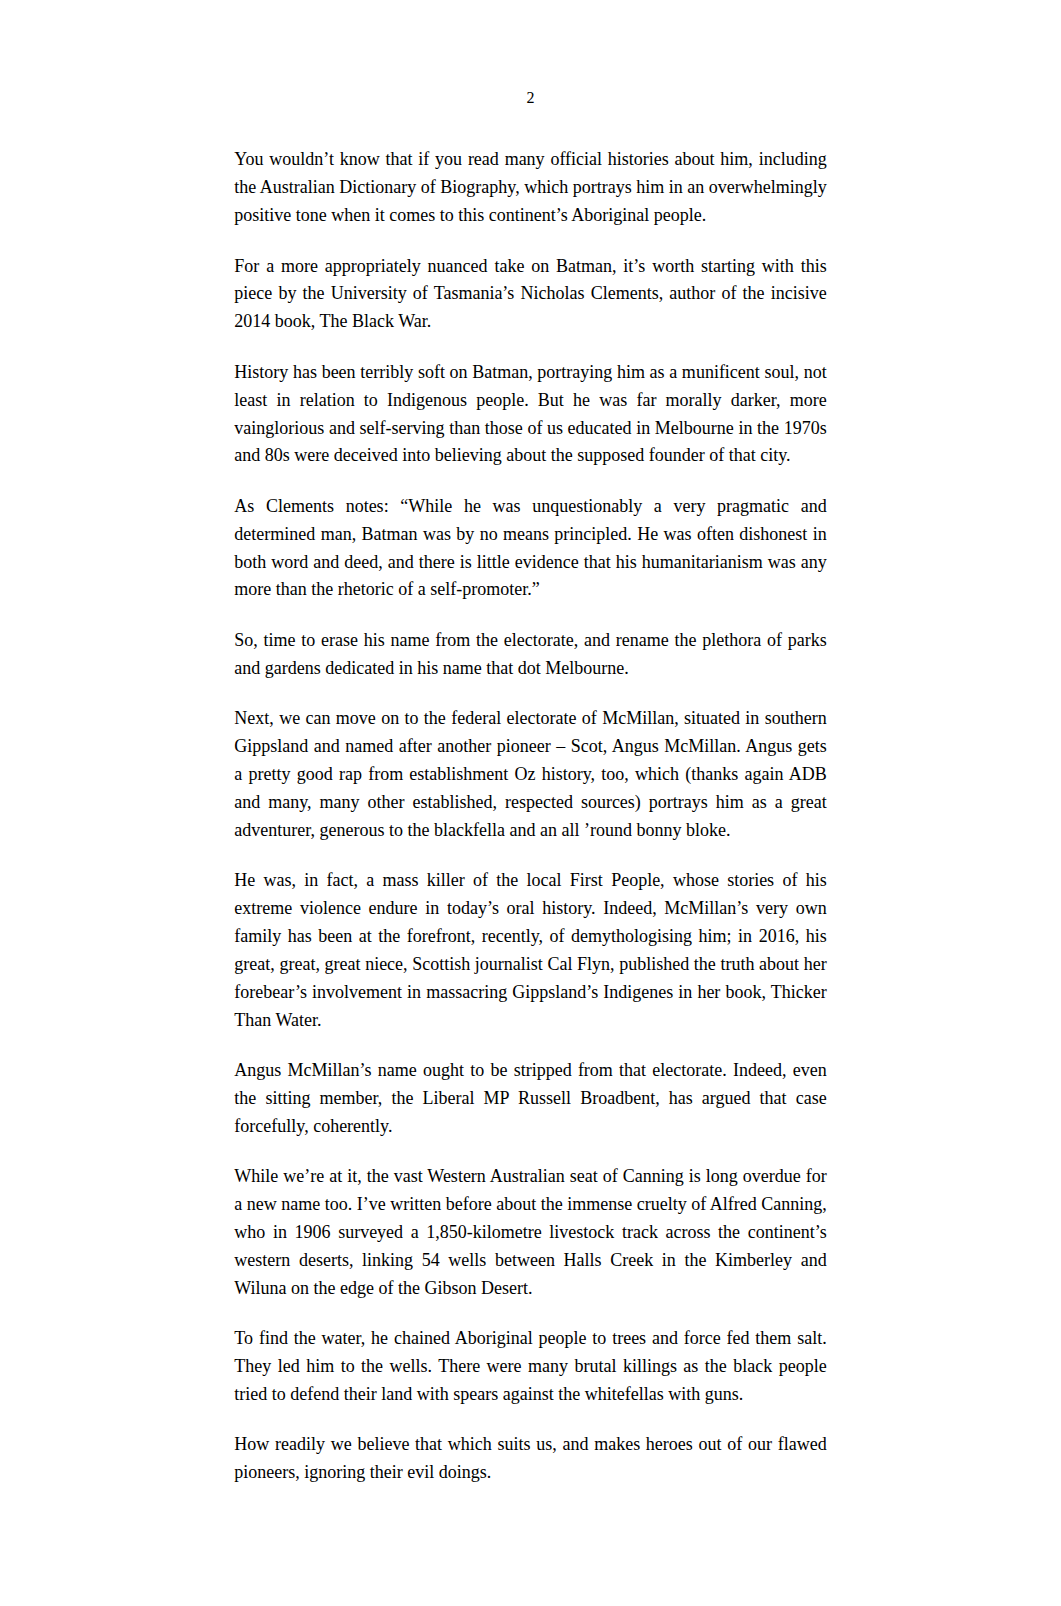2
You wouldn’t know that if you read many official histories about him, including the Australian Dictionary of Biography, which portrays him in an overwhelmingly positive tone when it comes to this continent’s Aboriginal people.
For a more appropriately nuanced take on Batman, it’s worth starting with this piece by the University of Tasmania’s Nicholas Clements, author of the incisive 2014 book, The Black War.
History has been terribly soft on Batman, portraying him as a munificent soul, not least in relation to Indigenous people. But he was far morally darker, more vainglorious and self-serving than those of us educated in Melbourne in the 1970s and 80s were deceived into believing about the supposed founder of that city.
As Clements notes: “While he was unquestionably a very pragmatic and determined man, Batman was by no means principled. He was often dishonest in both word and deed, and there is little evidence that his humanitarianism was any more than the rhetoric of a self-promoter.”
So, time to erase his name from the electorate, and rename the plethora of parks and gardens dedicated in his name that dot Melbourne.
Next, we can move on to the federal electorate of McMillan, situated in southern Gippsland and named after another pioneer – Scot, Angus McMillan. Angus gets a pretty good rap from establishment Oz history, too, which (thanks again ADB and many, many other established, respected sources) portrays him as a great adventurer, generous to the blackfella and an all ’round bonny bloke.
He was, in fact, a mass killer of the local First People, whose stories of his extreme violence endure in today’s oral history. Indeed, McMillan’s very own family has been at the forefront, recently, of demythologising him; in 2016, his great, great, great niece, Scottish journalist Cal Flyn, published the truth about her forebear’s involvement in massacring Gippsland’s Indigenes in her book, Thicker Than Water.
Angus McMillan’s name ought to be stripped from that electorate. Indeed, even the sitting member, the Liberal MP Russell Broadbent, has argued that case forcefully, coherently.
While we’re at it, the vast Western Australian seat of Canning is long overdue for a new name too. I’ve written before about the immense cruelty of Alfred Canning, who in 1906 surveyed a 1,850-kilometre livestock track across the continent’s western deserts, linking 54 wells between Halls Creek in the Kimberley and Wiluna on the edge of the Gibson Desert.
To find the water, he chained Aboriginal people to trees and force fed them salt. They led him to the wells. There were many brutal killings as the black people tried to defend their land with spears against the whitefellas with guns.
How readily we believe that which suits us, and makes heroes out of our flawed pioneers, ignoring their evil doings.